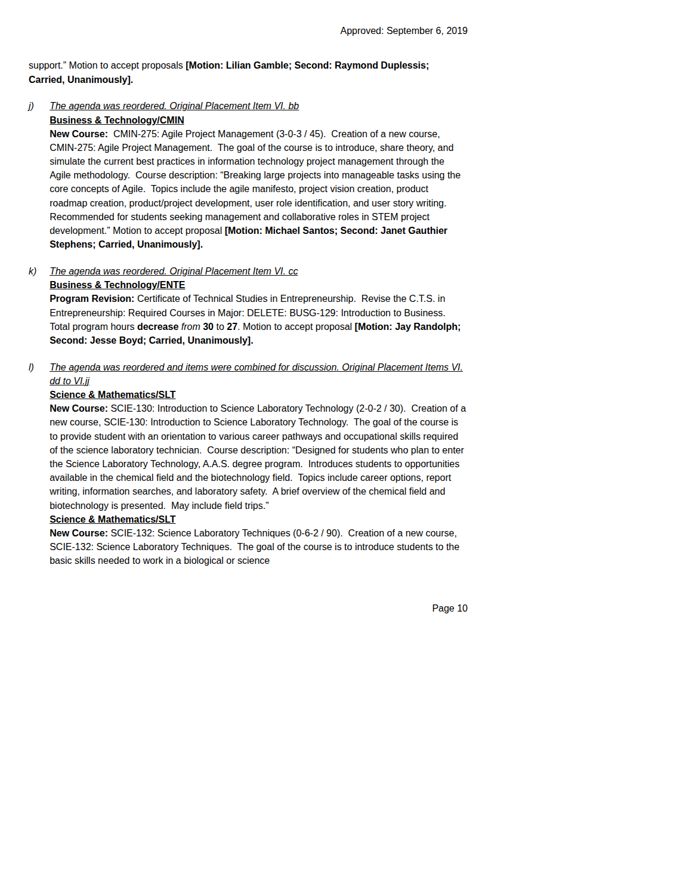Approved: September 6, 2019
support.” Motion to accept proposals [Motion: Lilian Gamble; Second: Raymond Duplessis; Carried, Unanimously].
j) The agenda was reordered. Original Placement Item VI. bb Business & Technology/CMIN New Course: CMIN-275: Agile Project Management (3-0-3 / 45). Creation of a new course, CMIN-275: Agile Project Management. The goal of the course is to introduce, share theory, and simulate the current best practices in information technology project management through the Agile methodology. Course description: “Breaking large projects into manageable tasks using the core concepts of Agile. Topics include the agile manifesto, project vision creation, product roadmap creation, product/project development, user role identification, and user story writing. Recommended for students seeking management and collaborative roles in STEM project development.” Motion to accept proposal [Motion: Michael Santos; Second: Janet Gauthier Stephens; Carried, Unanimously].
k) The agenda was reordered. Original Placement Item VI. cc Business & Technology/ENTE Program Revision: Certificate of Technical Studies in Entrepreneurship. Revise the C.T.S. in Entrepreneurship: Required Courses in Major: DELETE: BUSG-129: Introduction to Business. Total program hours decrease from 30 to 27. Motion to accept proposal [Motion: Jay Randolph; Second: Jesse Boyd; Carried, Unanimously].
l) The agenda was reordered and items were combined for discussion. Original Placement Items VI. dd to VI.jj Science & Mathematics/SLT New Course: SCIE-130: Introduction to Science Laboratory Technology (2-0-2 / 30). Creation of a new course, SCIE-130: Introduction to Science Laboratory Technology. The goal of the course is to provide student with an orientation to various career pathways and occupational skills required of the science laboratory technician. Course description: “Designed for students who plan to enter the Science Laboratory Technology, A.A.S. degree program. Introduces students to opportunities available in the chemical field and the biotechnology field. Topics include career options, report writing, information searches, and laboratory safety. A brief overview of the chemical field and biotechnology is presented. May include field trips.” Science & Mathematics/SLT New Course: SCIE-132: Science Laboratory Techniques (0-6-2 / 90). Creation of a new course, SCIE-132: Science Laboratory Techniques. The goal of the course is to introduce students to the basic skills needed to work in a biological or science
Page 10